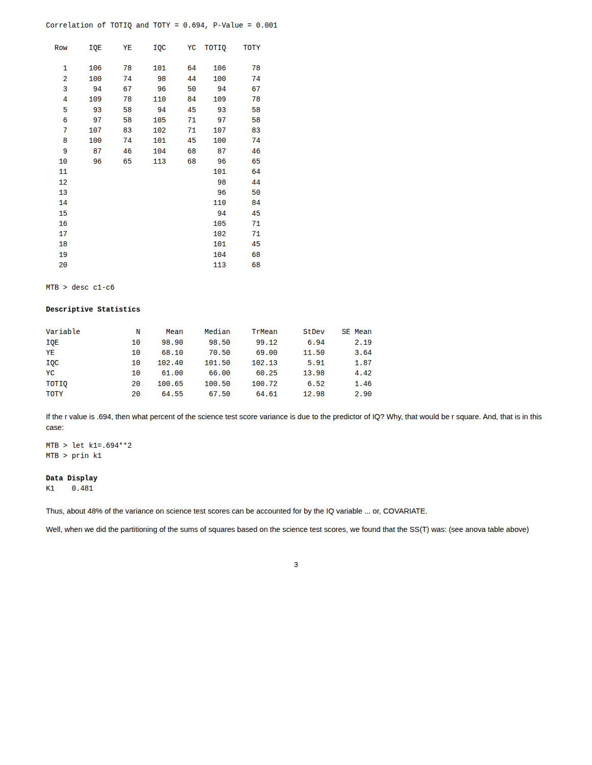Correlation of TOTIQ and TOTY = 0.694, P-Value = 0.001
  Row     IQE     YE     IQC     YC  TOTIQ    TOTY

    1     106     78     101     64    106      78
    2     100     74      98     44    100      74
    3      94     67      96     50     94      67
    4     109     78     110     84    109      78
    5      93     58      94     45     93      58
    6      97     58     105     71     97      58
    7     107     83     102     71    107      83
    8     100     74     101     45    100      74
    9      87     46     104     68     87      46
   10      96     65     113     68     96      65
   11                                  101      64
   12                                   98      44
   13                                   96      50
   14                                  110      84
   15                                   94      45
   16                                  105      71
   17                                  102      71
   18                                  101      45
   19                                  104      68
   20                                  113      68
MTB > desc c1-c6
Descriptive Statistics
Variable             N      Mean     Median     TrMean      StDev    SE Mean
IQE                 10     98.90      98.50      99.12       6.94       2.19
YE                  10     68.10      70.50      69.00      11.50       3.64
IQC                 10    102.40     101.50     102.13       5.91       1.87
YC                  10     61.00      66.00      60.25      13.98       4.42
TOTIQ               20    100.65     100.50     100.72       6.52       1.46
TOTY                20     64.55      67.50      64.61      12.98       2.90
If the r value is .694, then what percent of the science test score variance is due to the predictor of IQ? Why, that would be r square. And, that is in this case:
MTB > let k1=.694**2
MTB > prin k1
Data Display
K1    0.481
Thus, about 48% of the variance on science test scores can be accounted for by the IQ variable ... or, COVARIATE.
Well, when we did the partitioning of the sums of squares based on the science test scores, we found that the SS(T) was: (see anova table above)
3